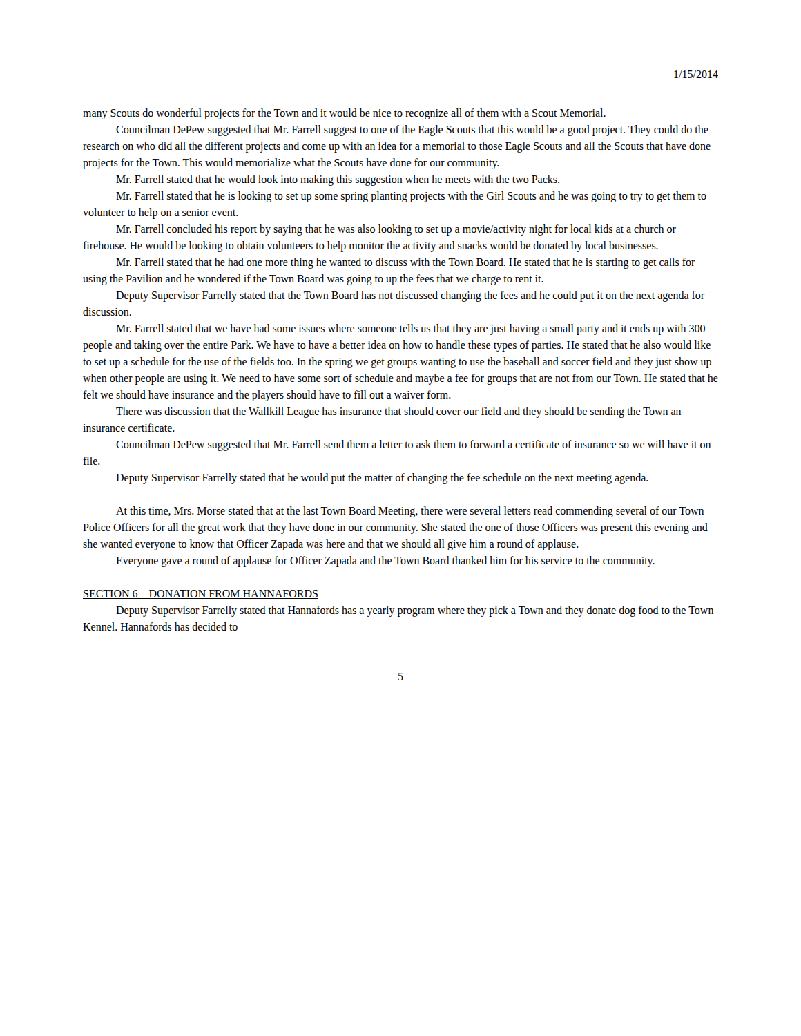1/15/2014
many Scouts do wonderful projects for the Town and it would be nice to recognize all of them with a Scout Memorial.
Councilman DePew suggested that Mr. Farrell suggest to one of the Eagle Scouts that this would be a good project. They could do the research on who did all the different projects and come up with an idea for a memorial to those Eagle Scouts and all the Scouts that have done projects for the Town. This would memorialize what the Scouts have done for our community.
Mr. Farrell stated that he would look into making this suggestion when he meets with the two Packs.
Mr. Farrell stated that he is looking to set up some spring planting projects with the Girl Scouts and he was going to try to get them to volunteer to help on a senior event.
Mr. Farrell concluded his report by saying that he was also looking to set up a movie/activity night for local kids at a church or firehouse. He would be looking to obtain volunteers to help monitor the activity and snacks would be donated by local businesses.
Mr. Farrell stated that he had one more thing he wanted to discuss with the Town Board. He stated that he is starting to get calls for using the Pavilion and he wondered if the Town Board was going to up the fees that we charge to rent it.
Deputy Supervisor Farrelly stated that the Town Board has not discussed changing the fees and he could put it on the next agenda for discussion.
Mr. Farrell stated that we have had some issues where someone tells us that they are just having a small party and it ends up with 300 people and taking over the entire Park. We have to have a better idea on how to handle these types of parties. He stated that he also would like to set up a schedule for the use of the fields too. In the spring we get groups wanting to use the baseball and soccer field and they just show up when other people are using it. We need to have some sort of schedule and maybe a fee for groups that are not from our Town. He stated that he felt we should have insurance and the players should have to fill out a waiver form.
There was discussion that the Wallkill League has insurance that should cover our field and they should be sending the Town an insurance certificate.
Councilman DePew suggested that Mr. Farrell send them a letter to ask them to forward a certificate of insurance so we will have it on file.
Deputy Supervisor Farrelly stated that he would put the matter of changing the fee schedule on the next meeting agenda.
At this time, Mrs. Morse stated that at the last Town Board Meeting, there were several letters read commending several of our Town Police Officers for all the great work that they have done in our community. She stated the one of those Officers was present this evening and she wanted everyone to know that Officer Zapada was here and that we should all give him a round of applause.
Everyone gave a round of applause for Officer Zapada and the Town Board thanked him for his service to the community.
Section 6 – Donation from Hannafords
Deputy Supervisor Farrelly stated that Hannafords has a yearly program where they pick a Town and they donate dog food to the Town Kennel. Hannafords has decided to
5